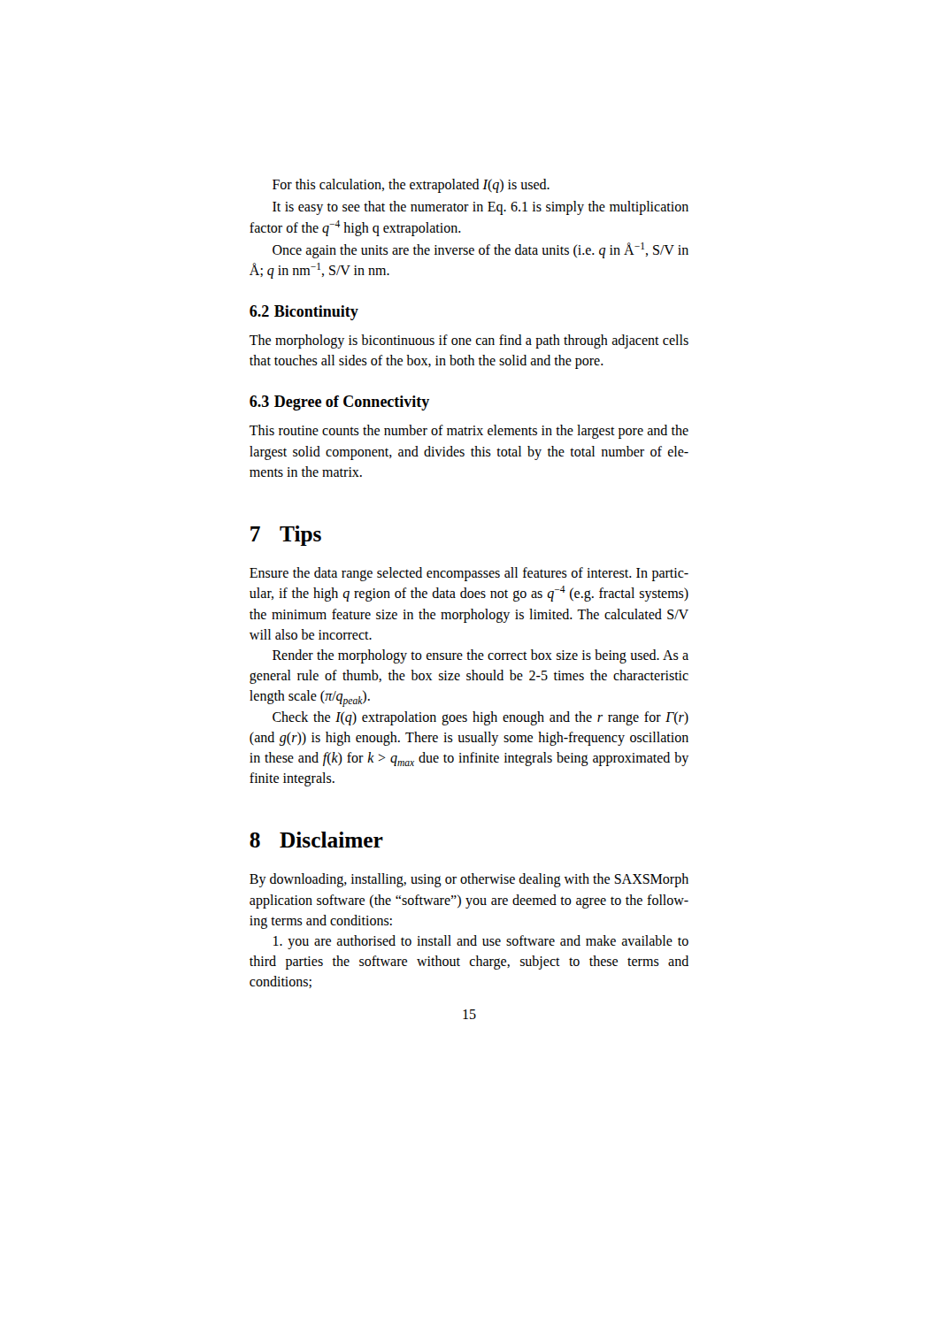For this calculation, the extrapolated I(q) is used.
It is easy to see that the numerator in Eq. 6.1 is simply the multiplication factor of the q−4 high q extrapolation.
Once again the units are the inverse of the data units (i.e. q in Å−1, S/V in Å; q in nm−1, S/V in nm.
6.2 Bicontinuity
The morphology is bicontinuous if one can find a path through adjacent cells that touches all sides of the box, in both the solid and the pore.
6.3 Degree of Connectivity
This routine counts the number of matrix elements in the largest pore and the largest solid component, and divides this total by the total number of elements in the matrix.
7 Tips
Ensure the data range selected encompasses all features of interest. In particular, if the high q region of the data does not go as q−4 (e.g. fractal systems) the minimum feature size in the morphology is limited. The calculated S/V will also be incorrect.
Render the morphology to ensure the correct box size is being used. As a general rule of thumb, the box size should be 2-5 times the characteristic length scale (π/qpeak).
Check the I(q) extrapolation goes high enough and the r range for Γ(r) (and g(r)) is high enough. There is usually some high-frequency oscillation in these and f(k) for k > qmax due to infinite integrals being approximated by finite integrals.
8 Disclaimer
By downloading, installing, using or otherwise dealing with the SAXSMorph application software (the “software”) you are deemed to agree to the following terms and conditions:
1. you are authorised to install and use software and make available to third parties the software without charge, subject to these terms and conditions;
15